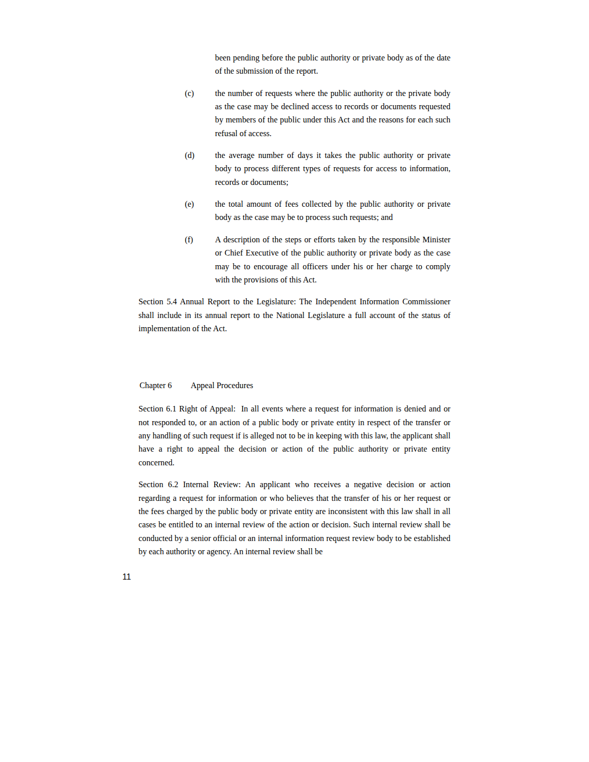been pending before the public authority or private body as of the date of the submission of the report.
(c)
the number of requests where the public authority or the private body as the case may be declined access to records or documents requested by members of the public under this Act and the reasons for each such refusal of access.
(d)
the average number of days it takes the public authority or private body to process different types of requests for access to information, records or documents;
(e)
the total amount of fees collected by the public authority or private body as the case may be to process such requests; and
(f)
A description of the steps or efforts taken by the responsible Minister or Chief Executive of the public authority or private body as the case may be to encourage all officers under his or her charge to comply with the provisions of this Act.
Section 5.4 Annual Report to the Legislature: The Independent Information Commissioner shall include in its annual report to the National Legislature a full account of the status of implementation of the Act.
Chapter 6 Appeal Procedures
Section 6.1 Right of Appeal: In all events where a request for information is denied and or not responded to, or an action of a public body or private entity in respect of the transfer or any handling of such request if is alleged not to be in keeping with this law, the applicant shall have a right to appeal the decision or action of the public authority or private entity concerned.
Section 6.2 Internal Review: An applicant who receives a negative decision or action regarding a request for information or who believes that the transfer of his or her request or the fees charged by the public body or private entity are inconsistent with this law shall in all cases be entitled to an internal review of the action or decision. Such internal review shall be conducted by a senior official or an internal information request review body to be established by each authority or agency. An internal review shall be
11